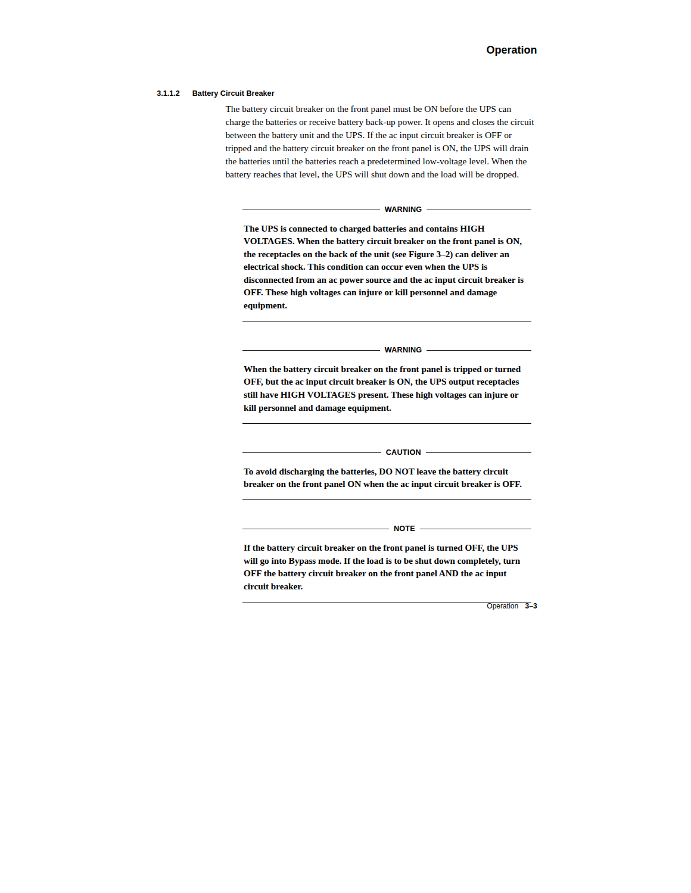Operation
3.1.1.2 Battery Circuit Breaker
The battery circuit breaker on the front panel must be ON before the UPS can charge the batteries or receive battery back-up power. It opens and closes the circuit between the battery unit and the UPS. If the ac input circuit breaker is OFF or tripped and the battery circuit breaker on the front panel is ON, the UPS will drain the batteries until the batteries reach a predetermined low-voltage level. When the battery reaches that level, the UPS will shut down and the load will be dropped.
WARNING
The UPS is connected to charged batteries and contains HIGH VOLTAGES. When the battery circuit breaker on the front panel is ON, the receptacles on the back of the unit (see Figure 3–2) can deliver an electrical shock. This condition can occur even when the UPS is disconnected from an ac power source and the ac input circuit breaker is OFF. These high voltages can injure or kill personnel and damage equipment.
WARNING
When the battery circuit breaker on the front panel is tripped or turned OFF, but the ac input circuit breaker is ON, the UPS output receptacles still have HIGH VOLTAGES present. These high voltages can injure or kill personnel and damage equipment.
CAUTION
To avoid discharging the batteries, DO NOT leave the battery circuit breaker on the front panel ON when the ac input circuit breaker is OFF.
NOTE
If the battery circuit breaker on the front panel is turned OFF, the UPS will go into Bypass mode. If the load is to be shut down completely, turn OFF the battery circuit breaker on the front panel AND the ac input circuit breaker.
Operation3–3